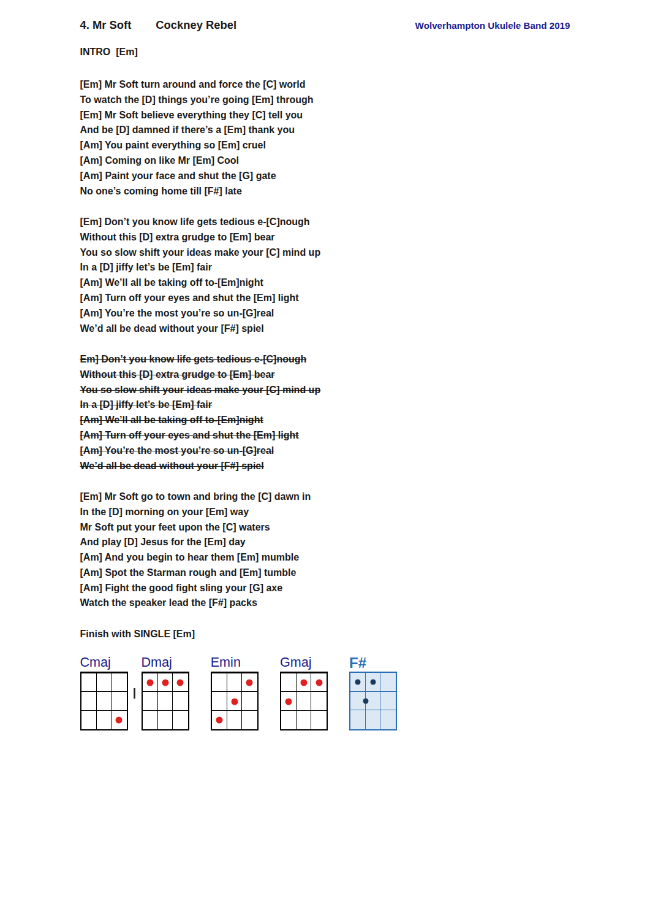4. Mr Soft Cockney Rebel Wolverhampton Ukulele Band 2019
INTRO [Em]
[Em] Mr Soft turn around and force the [C] world
To watch the [D] things you’re going [Em] through
[Em] Mr Soft believe everything they [C] tell you
And be [D] damned if there’s a [Em] thank you
[Am] You paint everything so [Em] cruel
[Am] Coming on like Mr [Em] Cool
[Am] Paint your face and shut the [G] gate
No one’s coming home till [F#] late
[Em] Don’t you know life gets tedious e-[C]nough
Without this [D] extra grudge to [Em] bear
You so slow shift your ideas make your [C] mind up
In a [D] jiffy let’s be [Em] fair
[Am] We’ll all be taking off to-[Em]night
[Am] Turn off your eyes and shut the [Em] light
[Am] You’re the most you’re so un-[G]real
We’d all be dead without your [F#] spiel
Em] Don’t you know life gets tedious e-[C]nough
Without this [D] extra grudge to [Em] bear
You so slow shift your ideas make your [C] mind up
In a [D] jiffy let’s be [Em] fair
[Am] We’ll all be taking off to-[Em]night
[Am] Turn off your eyes and shut the [Em] light
[Am] You’re the most you’re so un-[G]real
We’d all be dead without your [F#] spiel
[Em] Mr Soft go to town and bring the [C] dawn in
In the [D] morning on your [Em] way
Mr Soft put your feet upon the [C] waters
And play [D] Jesus for the [Em] day
[Am] And you begin to hear them [Em] mumble
[Am] Spot the Starman rough and [Em] tumble
[Am] Fight the good fight sling your [G] axe
Watch the speaker lead the [F#] packs
Finish with SINGLE [Em]
Cmaj
|
Dmaj
Emin
Gmaj
F#